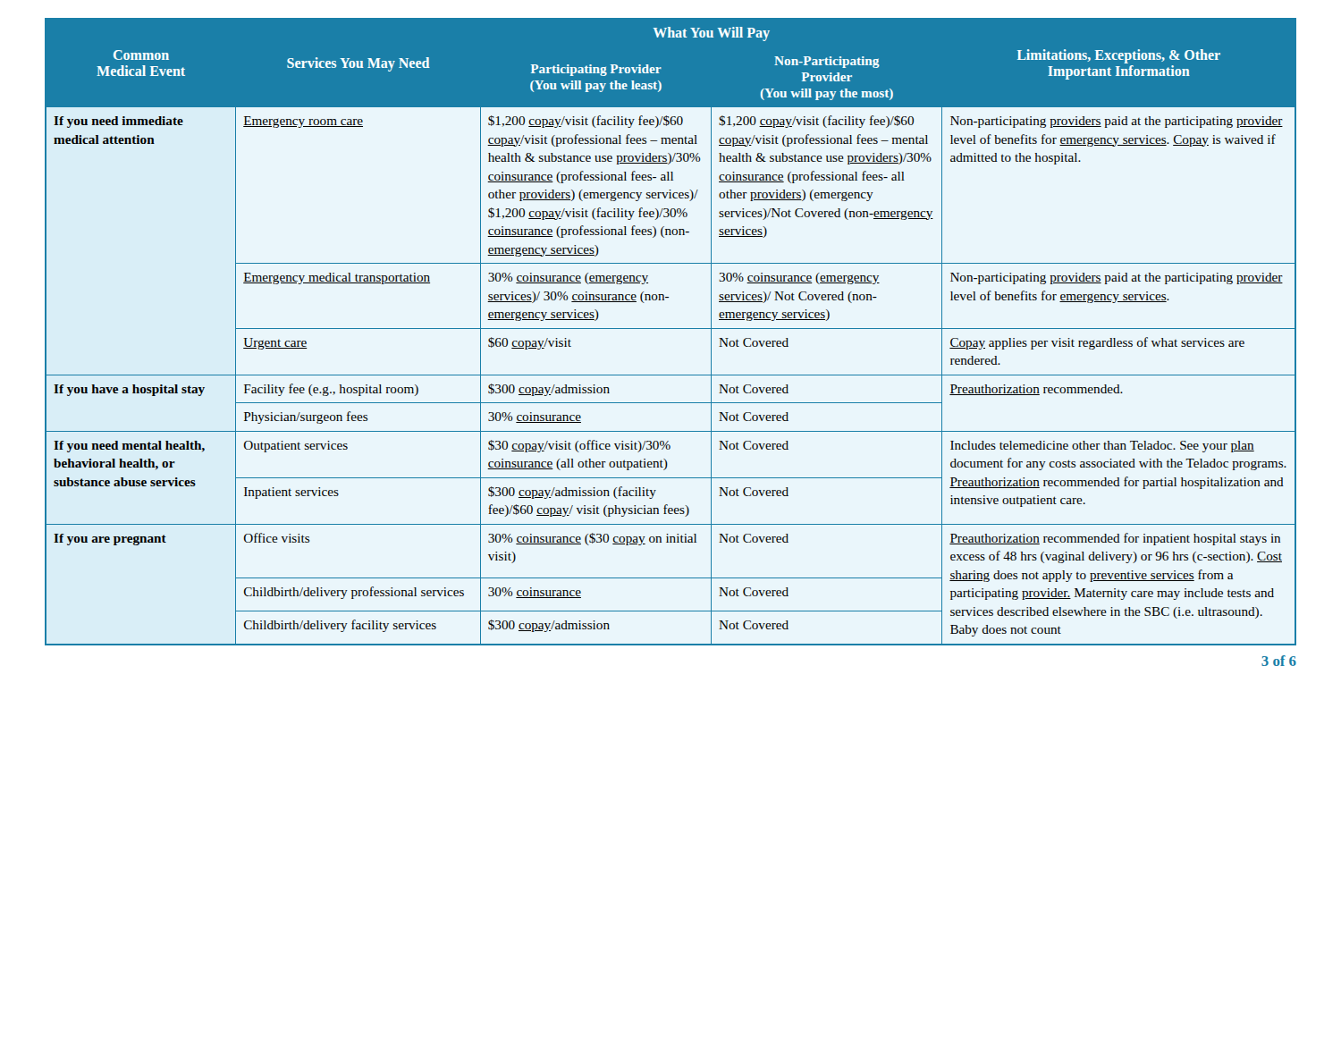| Common Medical Event | Services You May Need | What You Will Pay | Limitations, Exceptions, & Other Important Information |
| --- | --- | --- | --- |
| Participating Provider (You will pay the least) | Non-Participating Provider (You will pay the most) |
| If you need immediate medical attention | Emergency room care | $1,200 copay /visit (facility fee)/$60 copay /visit (professional fees – mental health & substance use providers )/30% coinsurance (professional fees- all other providers ) (emergency services)/ $1,200 copay /visit (facility fee)/30% coinsurance (professional fees) (non- emergency services ) | $1,200 copay /visit (facility fee)/$60 copay /visit (professional fees – mental health & substance use providers )/30% coinsurance (professional fees- all other providers ) (emergency services)/Not Covered (non- emergency services ) | Non-participating providers paid at the participating provider level of benefits for emergency services . Copay is waived if admitted to the hospital. |
| Emergency medical transportation | 30% coinsurance ( emergency services )/ 30% coinsurance (non- emergency services ) | 30% coinsurance ( emergency services )/ Not Covered (non- emergency services ) | Non-participating providers paid at the participating provider level of benefits for emergency services . |
| Urgent care | $60 copay /visit | Not Covered | Copay applies per visit regardless of what services are rendered. |
| If you have a hospital stay | Facility fee (e.g., hospital room) | $300 copay /admission | Not Covered | Preauthorization recommended. |
| Physician/surgeon fees | 30% coinsurance | Not Covered |
| If you need mental health, behavioral health, or substance abuse services | Outpatient services | $30 copay /visit (office visit)/30% coinsurance (all other outpatient) | Not Covered | Includes telemedicine other than Teladoc. See your plan document for any costs associated with the Teladoc programs. Preauthorization recommended for partial hospitalization and intensive outpatient care. |
| Inpatient services | $300 copay /admission (facility fee)/$60 copay / visit (physician fees) | Not Covered |
| If you are pregnant | Office visits | 30% coinsurance ($30 copay on initial visit) | Not Covered | Preauthorization recommended for inpatient hospital stays in excess of 48 hrs (vaginal delivery) or 96 hrs (c-section). Cost sharing does not apply to preventive services from a participating provider. Maternity care may include tests and services described elsewhere in the SBC (i.e. ultrasound). Baby does not count |
| Childbirth/delivery professional services | 30% coinsurance | Not Covered |
| Childbirth/delivery facility services | $300 copay /admission | Not Covered |
3 of 6